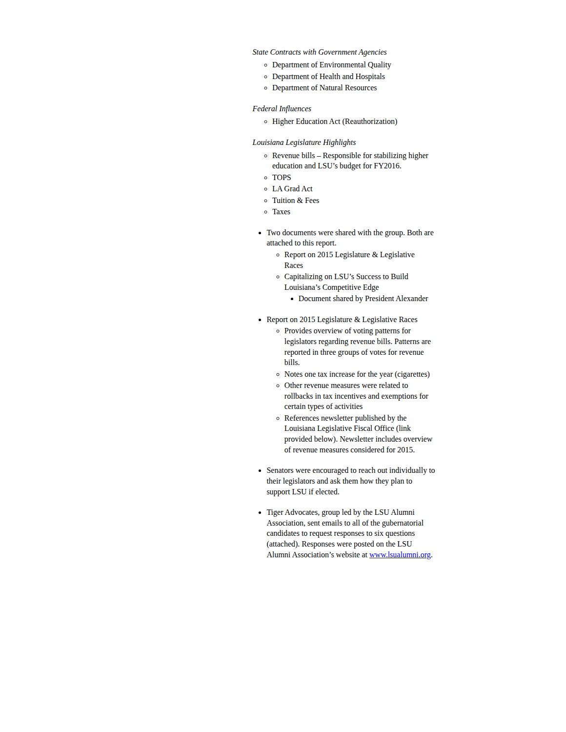State Contracts with Government Agencies
Department of Environmental Quality
Department of Health and Hospitals
Department of Natural Resources
Federal Influences
Higher Education Act (Reauthorization)
Louisiana Legislature Highlights
Revenue bills – Responsible for stabilizing higher education and LSU’s budget for FY2016.
TOPS
LA Grad Act
Tuition & Fees
Taxes
Two documents were shared with the group. Both are attached to this report.
Report on 2015 Legislature & Legislative Races
Capitalizing on LSU’s Success to Build Louisiana’s Competitive Edge
Document shared by President Alexander
Report on 2015 Legislature & Legislative Races
Provides overview of voting patterns for legislators regarding revenue bills. Patterns are reported in three groups of votes for revenue bills.
Notes one tax increase for the year (cigarettes)
Other revenue measures were related to rollbacks in tax incentives and exemptions for certain types of activities
References newsletter published by the Louisiana Legislative Fiscal Office (link provided below). Newsletter includes overview of revenue measures considered for 2015.
Senators were encouraged to reach out individually to their legislators and ask them how they plan to support LSU if elected.
Tiger Advocates, group led by the LSU Alumni Association, sent emails to all of the gubernatorial candidates to request responses to six questions (attached). Responses were posted on the LSU Alumni Association’s website at www.lsualumni.org.